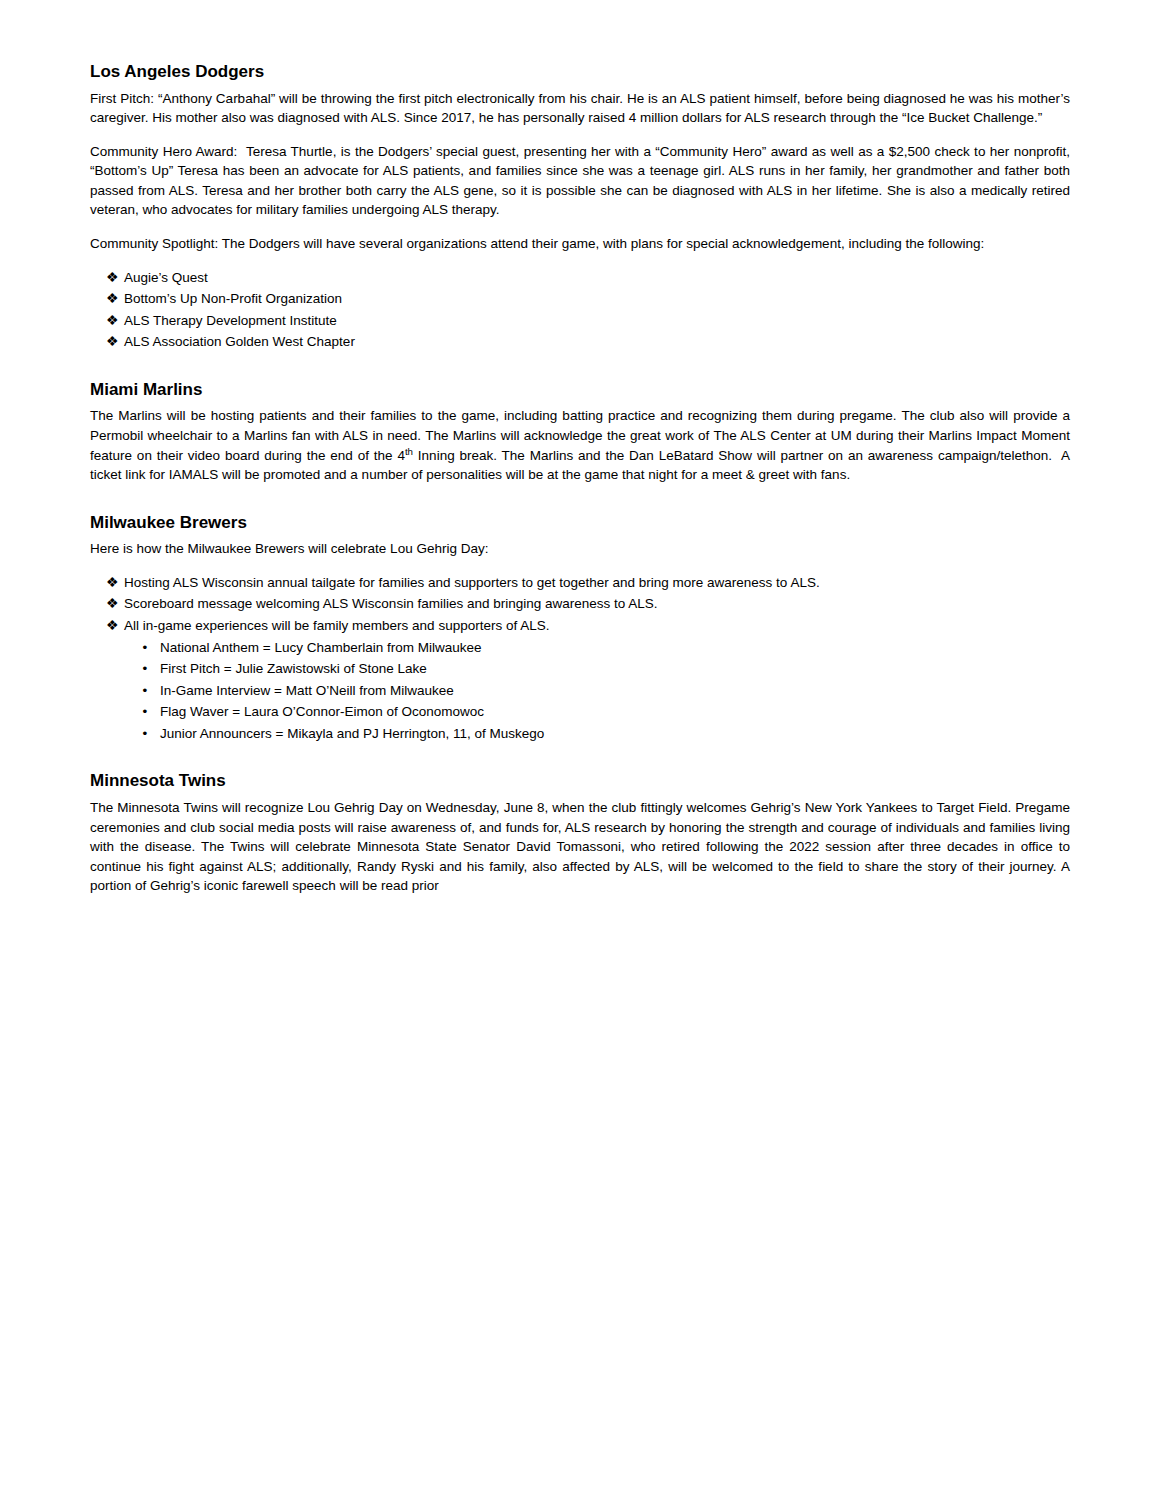Los Angeles Dodgers
First Pitch: “Anthony Carbahal” will be throwing the first pitch electronically from his chair. He is an ALS patient himself, before being diagnosed he was his mother’s caregiver. His mother also was diagnosed with ALS. Since 2017, he has personally raised 4 million dollars for ALS research through the “Ice Bucket Challenge.”
Community Hero Award: Teresa Thurtle, is the Dodgers’ special guest, presenting her with a “Community Hero” award as well as a $2,500 check to her nonprofit, “Bottom’s Up” Teresa has been an advocate for ALS patients, and families since she was a teenage girl. ALS runs in her family, her grandmother and father both passed from ALS. Teresa and her brother both carry the ALS gene, so it is possible she can be diagnosed with ALS in her lifetime. She is also a medically retired veteran, who advocates for military families undergoing ALS therapy.
Community Spotlight: The Dodgers will have several organizations attend their game, with plans for special acknowledgement, including the following:
Augie’s Quest
Bottom’s Up Non-Profit Organization
ALS Therapy Development Institute
ALS Association Golden West Chapter
Miami Marlins
The Marlins will be hosting patients and their families to the game, including batting practice and recognizing them during pregame. The club also will provide a Permobil wheelchair to a Marlins fan with ALS in need. The Marlins will acknowledge the great work of The ALS Center at UM during their Marlins Impact Moment feature on their video board during the end of the 4th Inning break. The Marlins and the Dan LeBatard Show will partner on an awareness campaign/telethon. A ticket link for IAMALS will be promoted and a number of personalities will be at the game that night for a meet & greet with fans.
Milwaukee Brewers
Here is how the Milwaukee Brewers will celebrate Lou Gehrig Day:
Hosting ALS Wisconsin annual tailgate for families and supporters to get together and bring more awareness to ALS.
Scoreboard message welcoming ALS Wisconsin families and bringing awareness to ALS.
All in-game experiences will be family members and supporters of ALS.
National Anthem = Lucy Chamberlain from Milwaukee
First Pitch = Julie Zawistowski of Stone Lake
In-Game Interview = Matt O’Neill from Milwaukee
Flag Waver = Laura O’Connor-Eimon of Oconomowoc
Junior Announcers = Mikayla and PJ Herrington, 11, of Muskego
Minnesota Twins
The Minnesota Twins will recognize Lou Gehrig Day on Wednesday, June 8, when the club fittingly welcomes Gehrig’s New York Yankees to Target Field. Pregame ceremonies and club social media posts will raise awareness of, and funds for, ALS research by honoring the strength and courage of individuals and families living with the disease. The Twins will celebrate Minnesota State Senator David Tomassoni, who retired following the 2022 session after three decades in office to continue his fight against ALS; additionally, Randy Ryski and his family, also affected by ALS, will be welcomed to the field to share the story of their journey. A portion of Gehrig’s iconic farewell speech will be read prior